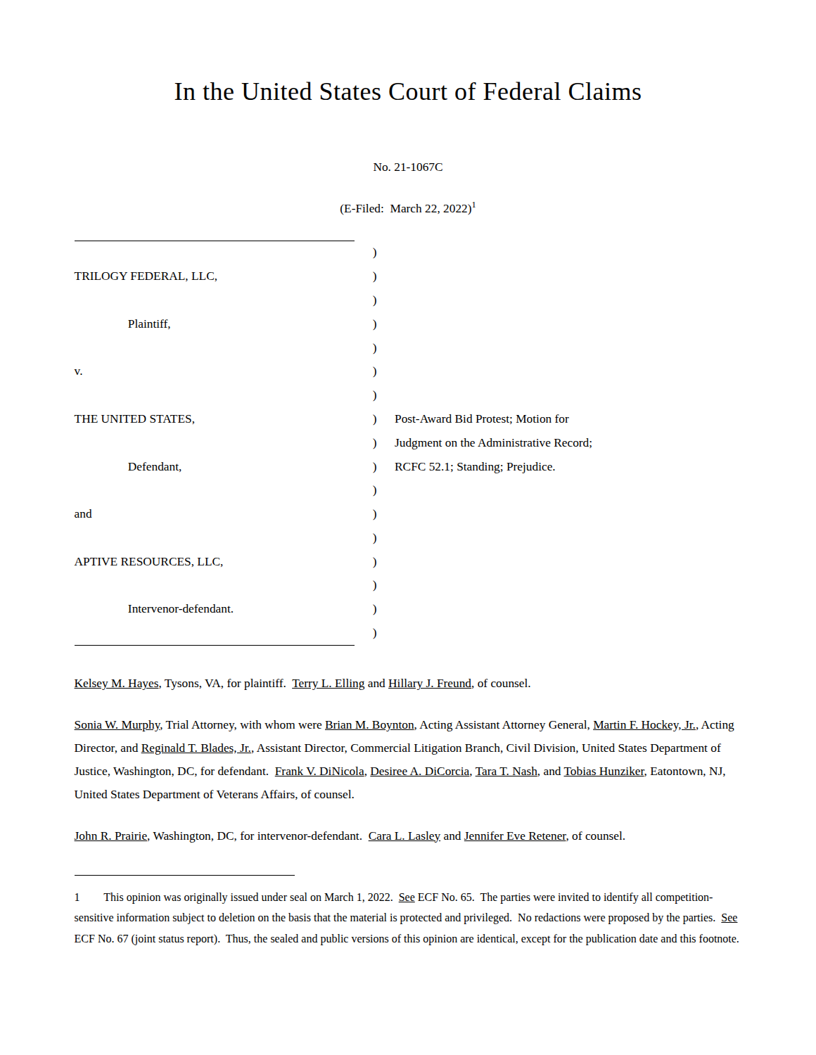In the United States Court of Federal Claims
No. 21-1067C
(E-Filed: March 22, 2022)1
| | ) | |
| TRILOGY FEDERAL, LLC, | ) | |
| | ) | |
| Plaintiff, | ) | |
| | ) | |
| v. | ) | |
| | ) | |
| THE UNITED STATES, | ) | Post-Award Bid Protest; Motion for |
| | ) | Judgment on the Administrative Record; |
| Defendant, | ) | RCFC 52.1; Standing; Prejudice. |
| | ) | |
| and | ) | |
| | ) | |
| APTIVE RESOURCES, LLC, | ) | |
| | ) | |
| Intervenor-defendant. | ) | |
| | ) | |
Kelsey M. Hayes, Tysons, VA, for plaintiff. Terry L. Elling and Hillary J. Freund, of counsel.
Sonia W. Murphy, Trial Attorney, with whom were Brian M. Boynton, Acting Assistant Attorney General, Martin F. Hockey, Jr., Acting Director, and Reginald T. Blades, Jr., Assistant Director, Commercial Litigation Branch, Civil Division, United States Department of Justice, Washington, DC, for defendant. Frank V. DiNicola, Desiree A. DiCorcia, Tara T. Nash, and Tobias Hunziker, Eatontown, NJ, United States Department of Veterans Affairs, of counsel.
John R. Prairie, Washington, DC, for intervenor-defendant. Cara L. Lasley and Jennifer Eve Retener, of counsel.
1 This opinion was originally issued under seal on March 1, 2022. See ECF No. 65. The parties were invited to identify all competition-sensitive information subject to deletion on the basis that the material is protected and privileged. No redactions were proposed by the parties. See ECF No. 67 (joint status report). Thus, the sealed and public versions of this opinion are identical, except for the publication date and this footnote.